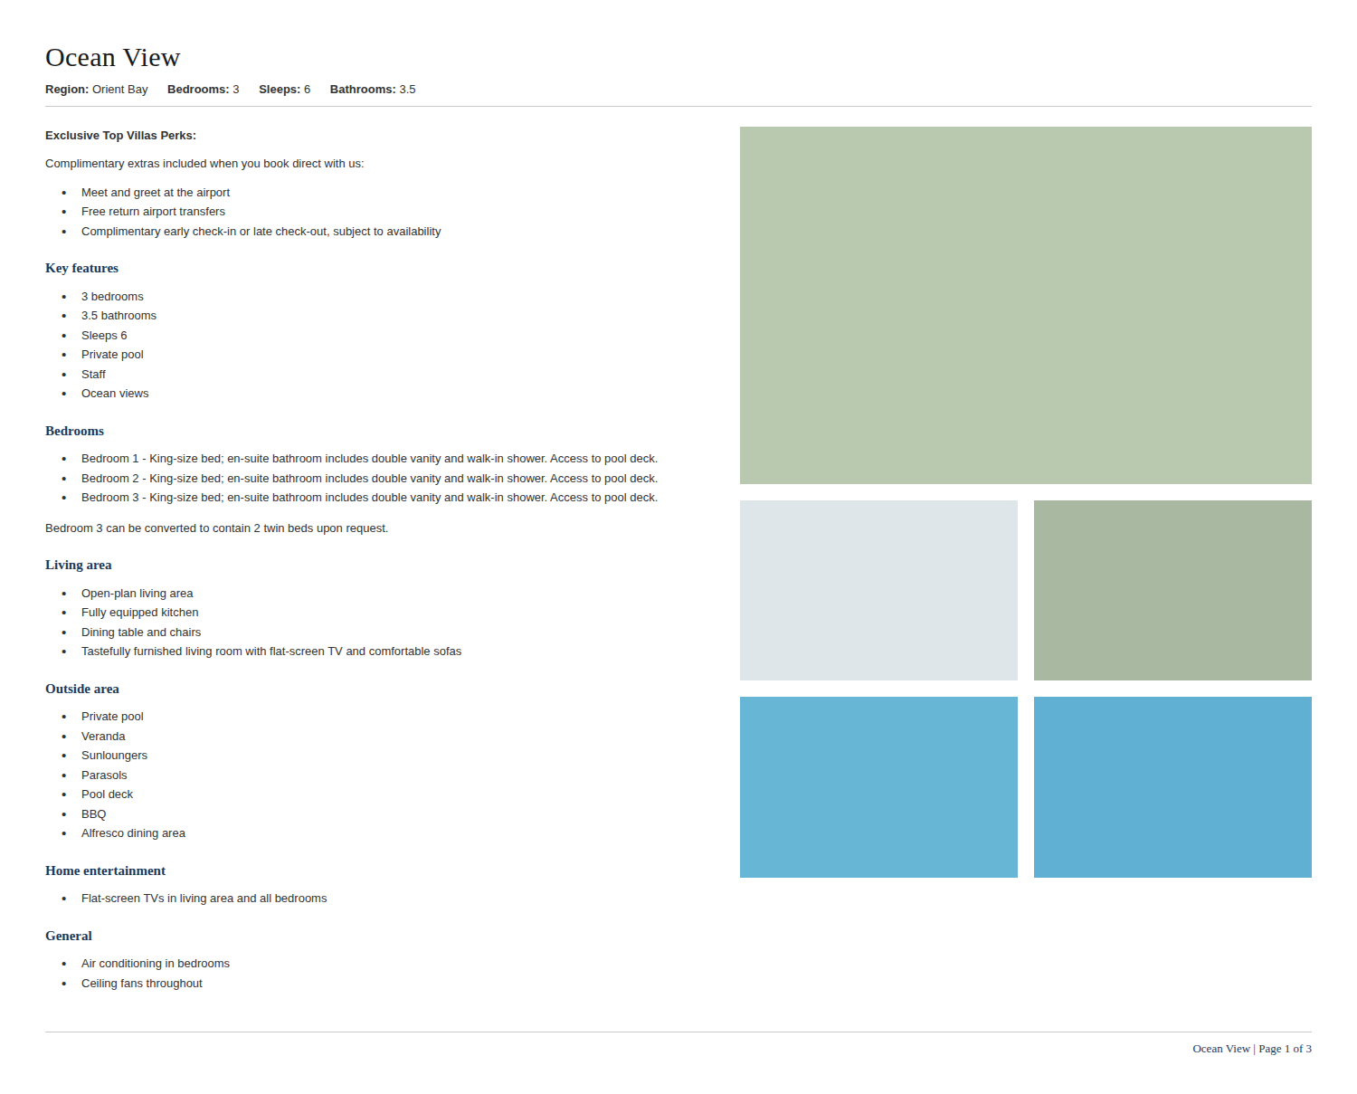Ocean View
Region: Orient Bay Bedrooms: 3 Sleeps: 6 Bathrooms: 3.5
Exclusive Top Villas Perks:
Complimentary extras included when you book direct with us:
Meet and greet at the airport
Free return airport transfers
Complimentary early check-in or late check-out, subject to availability
Key features
3 bedrooms
3.5 bathrooms
Sleeps 6
Private pool
Staff
Ocean views
Bedrooms
Bedroom 1 - King-size bed; en-suite bathroom includes double vanity and walk-in shower. Access to pool deck.
Bedroom 2 - King-size bed; en-suite bathroom includes double vanity and walk-in shower. Access to pool deck.
Bedroom 3 - King-size bed; en-suite bathroom includes double vanity and walk-in shower. Access to pool deck.
Bedroom 3 can be converted to contain 2 twin beds upon request.
Living area
Open-plan living area
Fully equipped kitchen
Dining table and chairs
Tastefully furnished living room with flat-screen TV and comfortable sofas
Outside area
Private pool
Veranda
Sunloungers
Parasols
Pool deck
BBQ
Alfresco dining area
Home entertainment
Flat-screen TVs in living area and all bedrooms
General
Air conditioning in bedrooms
Ceiling fans throughout
Ocean View | Page 1 of 3